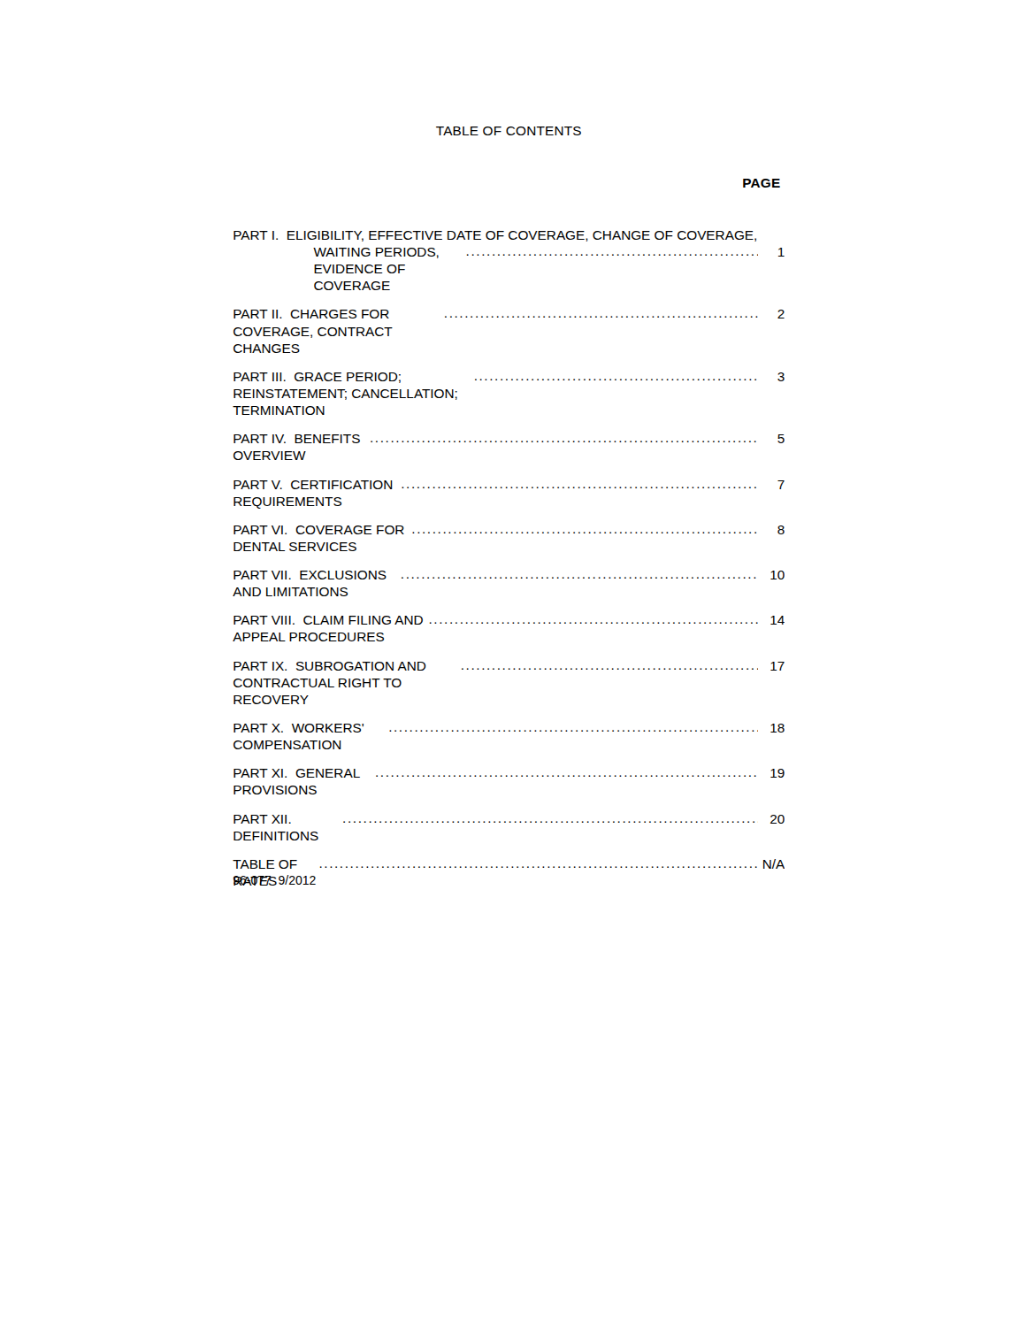TABLE OF CONTENTS
PAGE
PART I. ELIGIBILITY, EFFECTIVE DATE OF COVERAGE, CHANGE OF COVERAGE, WAITING PERIODS, EVIDENCE OF COVERAGE ................................................................................................................. 1
PART II. CHARGES FOR COVERAGE, CONTRACT CHANGES ................................................................................................................. 2
PART III. GRACE PERIOD; REINSTATEMENT; CANCELLATION; TERMINATION ................................................................................................................. 3
PART IV. BENEFITS OVERVIEW ................................................................................................................. 5
PART V. CERTIFICATION REQUIREMENTS ................................................................................................................. 7
PART VI. COVERAGE FOR DENTAL SERVICES ................................................................................................................. 8
PART VII. EXCLUSIONS AND LIMITATIONS ................................................................................................................. 10
PART VIII. CLAIM FILING AND APPEAL PROCEDURES ................................................................................................................. 14
PART IX. SUBROGATION AND CONTRACTUAL RIGHT TO RECOVERY ................................................................................................................. 17
PART X. WORKERS' COMPENSATION ................................................................................................................. 18
PART XI. GENERAL PROVISIONS ................................................................................................................. 19
PART XII. DEFINITIONS ................................................................................................................. 20
TABLE OF RATES ................................................................................................................. N/A
96-077 9/2012